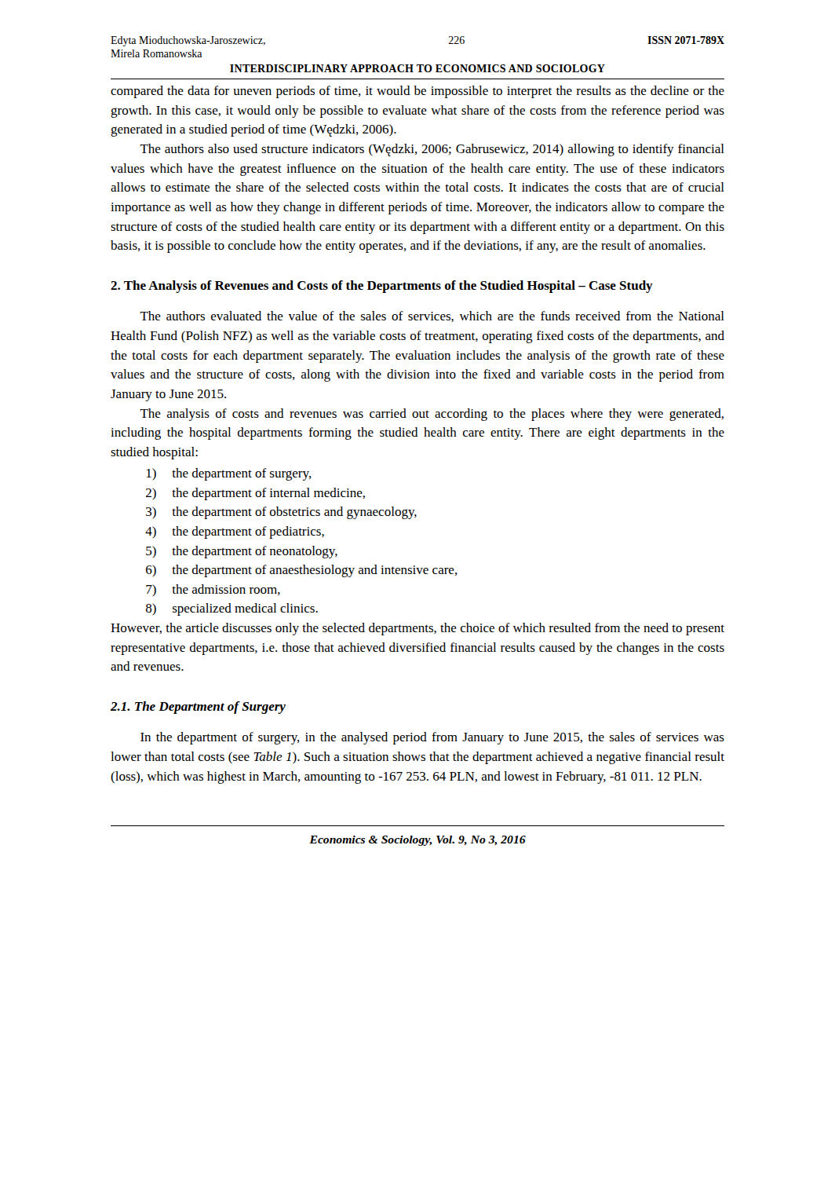Edyta Mioduchowska-Jaroszewicz,
Mirela Romanowska
226
ISSN 2071-789X
INTERDISCIPLINARY APPROACH TO ECONOMICS AND SOCIOLOGY
compared the data for uneven periods of time, it would be impossible to interpret the results as the decline or the growth. In this case, it would only be possible to evaluate what share of the costs from the reference period was generated in a studied period of time (Wędzki, 2006).
The authors also used structure indicators (Wędzki, 2006; Gabrusewicz, 2014) allowing to identify financial values which have the greatest influence on the situation of the health care entity. The use of these indicators allows to estimate the share of the selected costs within the total costs. It indicates the costs that are of crucial importance as well as how they change in different periods of time. Moreover, the indicators allow to compare the structure of costs of the studied health care entity or its department with a different entity or a department. On this basis, it is possible to conclude how the entity operates, and if the deviations, if any, are the result of anomalies.
2. The Analysis of Revenues and Costs of the Departments of the Studied Hospital – Case Study
The authors evaluated the value of the sales of services, which are the funds received from the National Health Fund (Polish NFZ) as well as the variable costs of treatment, operating fixed costs of the departments, and the total costs for each department separately. The evaluation includes the analysis of the growth rate of these values and the structure of costs, along with the division into the fixed and variable costs in the period from January to June 2015.
The analysis of costs and revenues was carried out according to the places where they were generated, including the hospital departments forming the studied health care entity. There are eight departments in the studied hospital:
the department of surgery,
the department of internal medicine,
the department of obstetrics and gynaecology,
the department of pediatrics,
the department of neonatology,
the department of anaesthesiology and intensive care,
the admission room,
specialized medical clinics.
However, the article discusses only the selected departments, the choice of which resulted from the need to present representative departments, i.e. those that achieved diversified financial results caused by the changes in the costs and revenues.
2.1. The Department of Surgery
In the department of surgery, in the analysed period from January to June 2015, the sales of services was lower than total costs (see Table 1). Such a situation shows that the department achieved a negative financial result (loss), which was highest in March, amounting to -167 253. 64 PLN, and lowest in February, -81 011. 12 PLN.
Economics & Sociology, Vol. 9, No 3, 2016